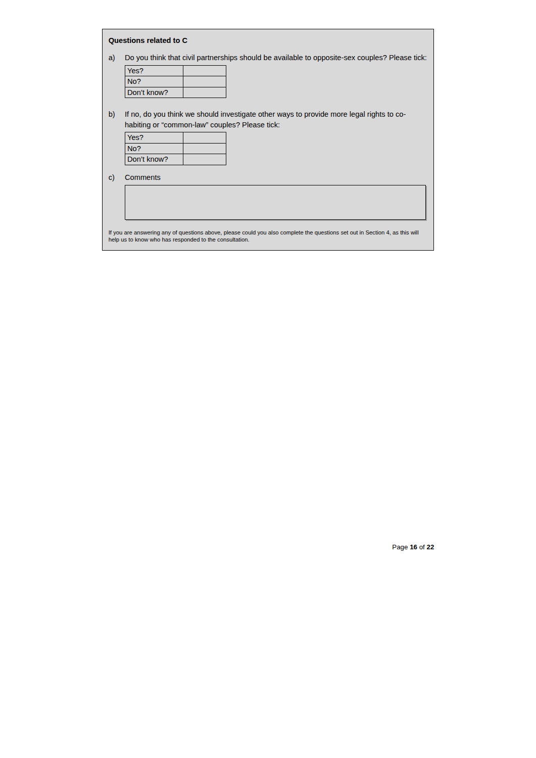Questions related to C
a)
Do you think that civil partnerships should be available to opposite-sex couples? Please tick:
| Yes? | |
| No? | |
| Don’t know? | |
b)
If no, do you think we should investigate other ways to provide more legal rights to co-habiting or “common-law” couples? Please tick:
| Yes? | |
| No? | |
| Don’t know? | |
c)
Comments
If you are answering any of questions above, please could you also complete the questions set out in Section 4, as this will help us to know who has responded to the consultation.
Page 16 of 22